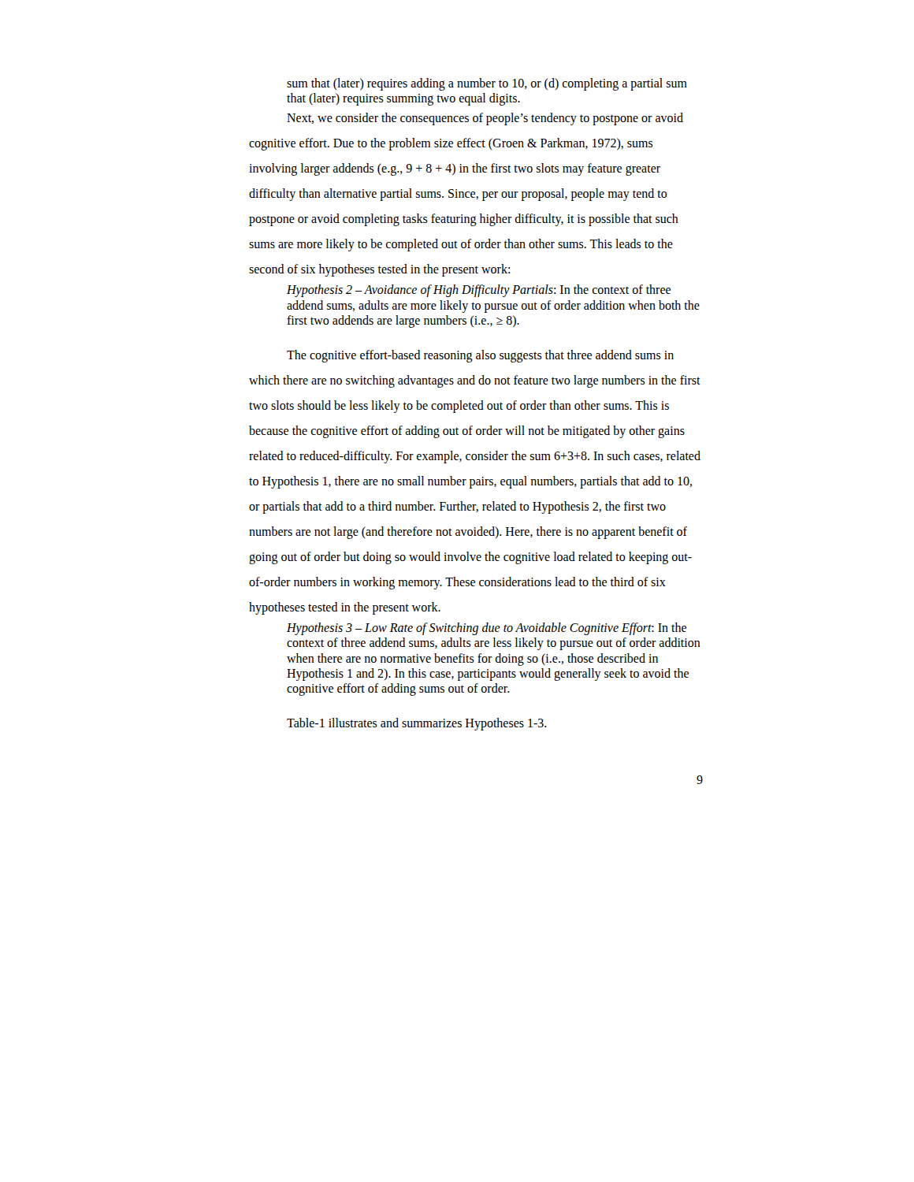sum that (later) requires adding a number to 10, or (d) completing a partial sum that (later) requires summing two equal digits.
Next, we consider the consequences of people’s tendency to postpone or avoid cognitive effort. Due to the problem size effect (Groen & Parkman, 1972), sums involving larger addends (e.g., 9 + 8 + 4) in the first two slots may feature greater difficulty than alternative partial sums. Since, per our proposal, people may tend to postpone or avoid completing tasks featuring higher difficulty, it is possible that such sums are more likely to be completed out of order than other sums. This leads to the second of six hypotheses tested in the present work:
Hypothesis 2 – Avoidance of High Difficulty Partials: In the context of three addend sums, adults are more likely to pursue out of order addition when both the first two addends are large numbers (i.e., ≥ 8).
The cognitive effort-based reasoning also suggests that three addend sums in which there are no switching advantages and do not feature two large numbers in the first two slots should be less likely to be completed out of order than other sums. This is because the cognitive effort of adding out of order will not be mitigated by other gains related to reduced-difficulty. For example, consider the sum 6+3+8. In such cases, related to Hypothesis 1, there are no small number pairs, equal numbers, partials that add to 10, or partials that add to a third number. Further, related to Hypothesis 2, the first two numbers are not large (and therefore not avoided). Here, there is no apparent benefit of going out of order but doing so would involve the cognitive load related to keeping out-of-order numbers in working memory. These considerations lead to the third of six hypotheses tested in the present work.
Hypothesis 3 – Low Rate of Switching due to Avoidable Cognitive Effort: In the context of three addend sums, adults are less likely to pursue out of order addition when there are no normative benefits for doing so (i.e., those described in Hypothesis 1 and 2). In this case, participants would generally seek to avoid the cognitive effort of adding sums out of order.
Table-1 illustrates and summarizes Hypotheses 1-3.
9